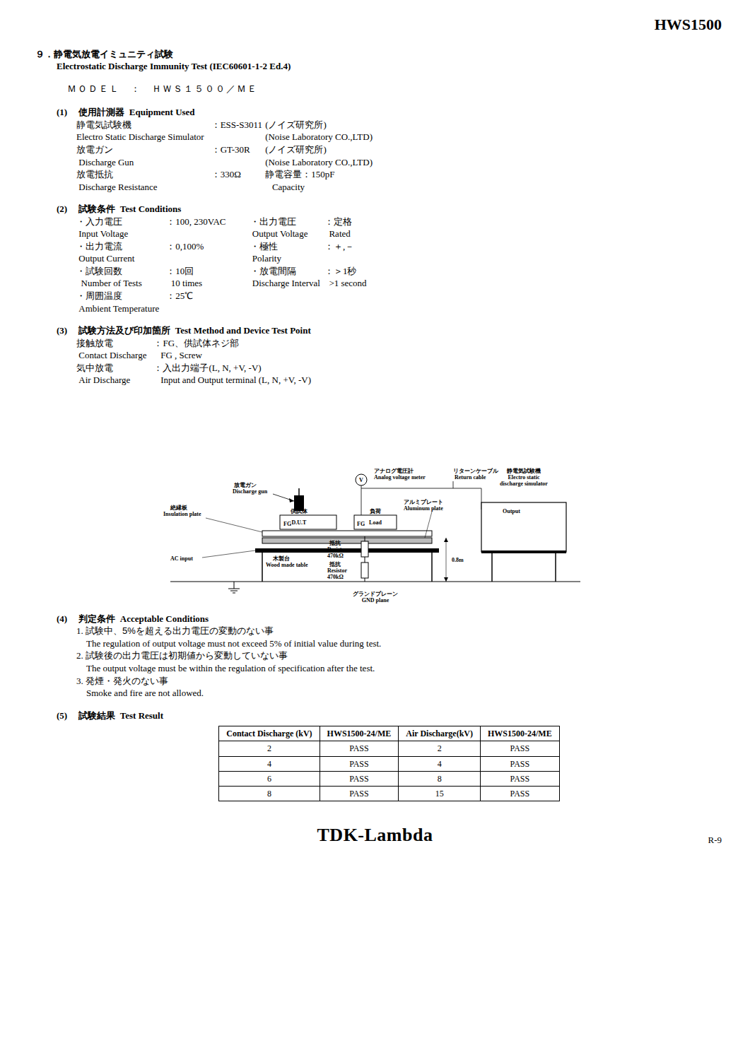HWS1500
９．静電気放電イミュニティ試験
Electrostatic Discharge Immunity Test (IEC60601-1-2 Ed.4)
ＭＯＤＥＬ　：　ＨＷＳ１５００／ＭＥ
(1) 使用計測器 Equipment Used
| 静電気試験機 | ：ESS-S3011 | ( ノイズ研究所 ) |
| Electro Static Discharge Simulator | | (Noise Laboratory CO.,LTD) |
| 放電ガン | ：GT-30R | ( ノイズ研究所 ) |
| Discharge Gun | | (Noise Laboratory CO.,LTD) |
| 放電抵抗 | ：330Ω | 静電容量 ：150pF |
| Discharge Resistance | | Capacity |
(2) 試験条件 Test Conditions
| ・ 入力電圧 | ：100, 230VAC | ・ 出力電圧 | ： 定格 |
| Input Voltage | | Output Voltage | Rated |
| ・ 出力電流 | ：0,100% | ・ 極性 | ：＋,－ |
| Output Current | | Polarity | |
| ・ 試験回数 | ：10 回 | ・ 放電間隔 | ：＞1 秒 |
| Number of Tests | 10 times | Discharge Interval | >1 second |
| ・ 周囲温度 | ：25℃ | | |
| Ambient Temperature | | | |
(3) 試験方法及び印加箇所 Test Method and Device Test Point
| 接触放電 | ：FG、 供試体ネジ部 |
| Contact Discharge | FG , Screw |
| 気中放電 | ： 入出力端子 (L, N, +V, -V) |
| Air Discharge | Input and Output terminal (L, N, +V, -V) |
D.U.T 供試体 FG Load 負荷 FG 放電ガン Discharge gun V アナログ電圧計 Analog voltage meter リターンケーブル Return cable 静電気試験機 Electro static discharge simulator Output アルミプレート Aluminum plate 絶縁板 Insulation plate 抵抗 Resistor 470kΩ 抵抗 Resistor 470kΩ 0.8m 木製台 Wood made table AC input グランドプレーン GND plane
(4) 判定条件 Acceptable Conditions
1. 試験中、5%を超える出力電圧の変動のない事
The regulation of output voltage must not exceed 5% of initial value during test.
2. 試験後の出力電圧は初期値から変動していない事
The output voltage must be within the regulation of specification after the test.
3. 発煙・発火のない事
Smoke and fire are not allowed.
(5) 試験結果 Test Result
| Contact Discharge (kV) | HWS1500-24/ME | Air Discharge(kV) | HWS1500-24/ME |
| --- | --- | --- | --- |
| 2 | PASS | 2 | PASS |
| 4 | PASS | 4 | PASS |
| 6 | PASS | 8 | PASS |
| 8 | PASS | 15 | PASS |
TDK-Lambda
R-9